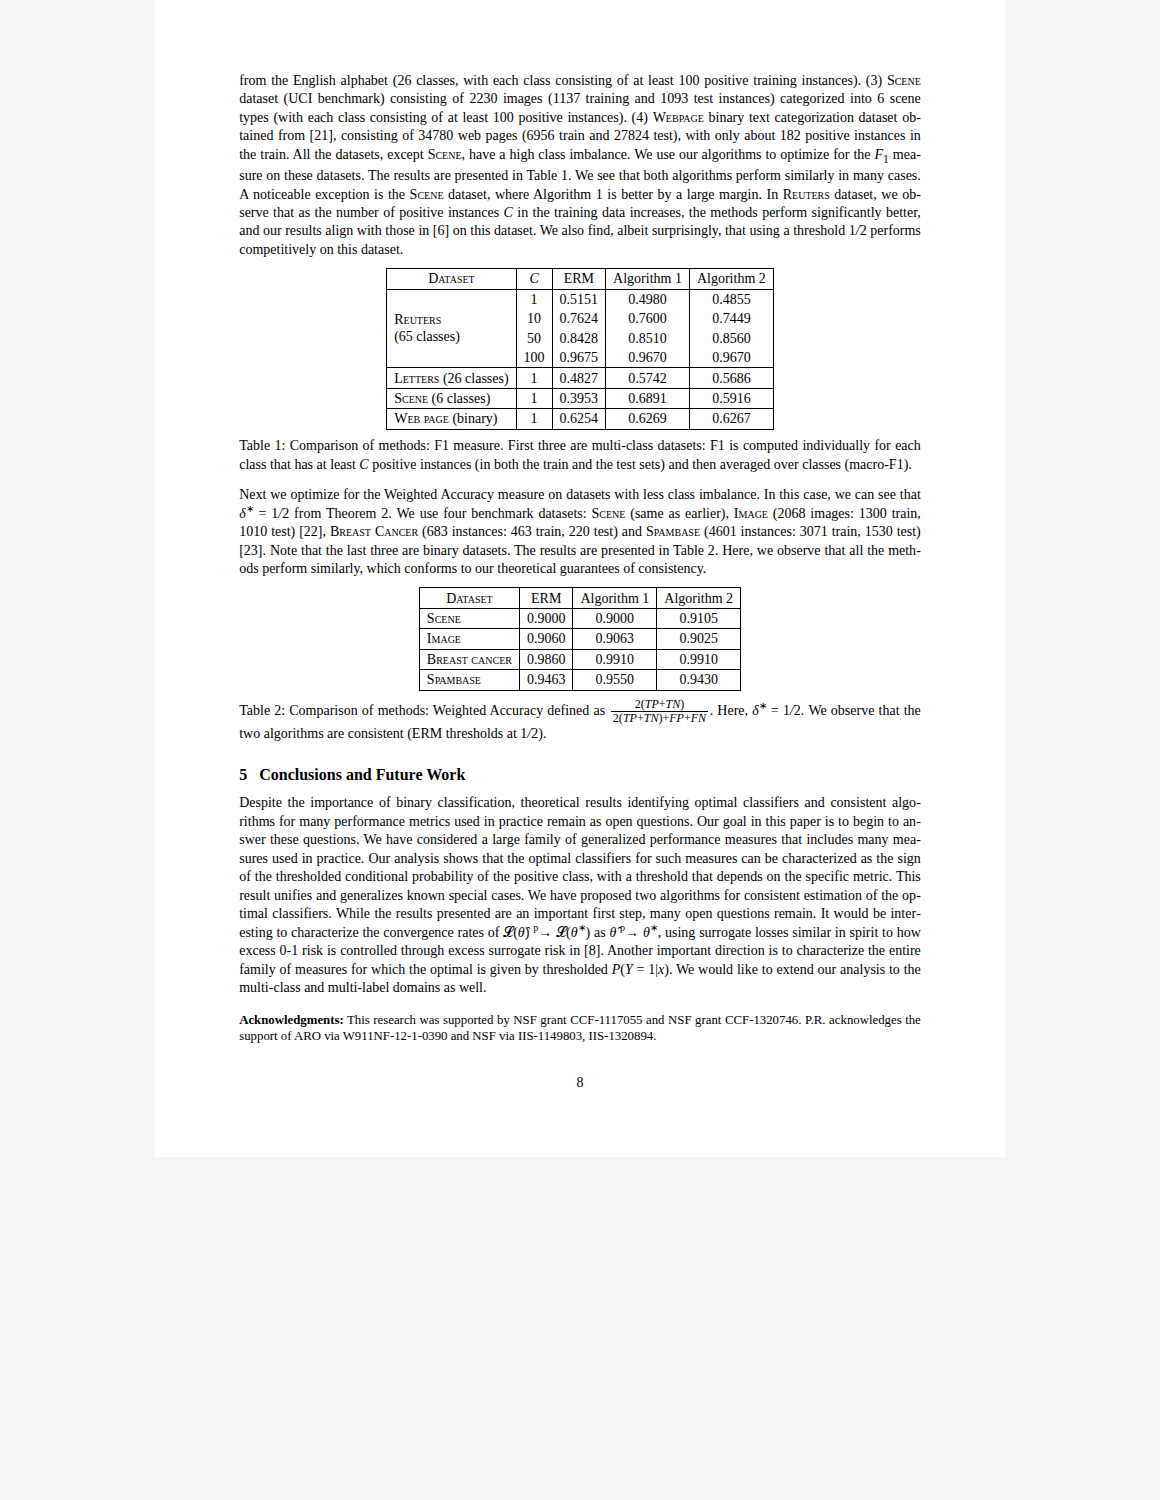from the English alphabet (26 classes, with each class consisting of at least 100 positive training instances). (3) Scene dataset (UCI benchmark) consisting of 2230 images (1137 training and 1093 test instances) categorized into 6 scene types (with each class consisting of at least 100 positive instances). (4) Webpage binary text categorization dataset obtained from [21], consisting of 34780 web pages (6956 train and 27824 test), with only about 182 positive instances in the train. All the datasets, except Scene, have a high class imbalance. We use our algorithms to optimize for the F1 measure on these datasets. The results are presented in Table 1. We see that both algorithms perform similarly in many cases. A noticeable exception is the Scene dataset, where Algorithm 1 is better by a large margin. In Reuters dataset, we observe that as the number of positive instances C in the training data increases, the methods perform significantly better, and our results align with those in [6] on this dataset. We also find, albeit surprisingly, that using a threshold 1/2 performs competitively on this dataset.
| Dataset | C | ERM | Algorithm 1 | Algorithm 2 |
| --- | --- | --- | --- | --- |
| Reuters (65 classes) | 1 | 0.5151 | 0.4980 | 0.4855 |
| 10 | 0.7624 | 0.7600 | 0.7449 |
| 50 | 0.8428 | 0.8510 | 0.8560 |
| 100 | 0.9675 | 0.9670 | 0.9670 |
| Letters (26 classes) | 1 | 0.4827 | 0.5742 | 0.5686 |
| Scene (6 classes) | 1 | 0.3953 | 0.6891 | 0.5916 |
| Web page (binary) | 1 | 0.6254 | 0.6269 | 0.6267 |
Table 1: Comparison of methods: F1 measure. First three are multi-class datasets: F1 is computed individually for each class that has at least C positive instances (in both the train and the test sets) and then averaged over classes (macro-F1).
Next we optimize for the Weighted Accuracy measure on datasets with less class imbalance. In this case, we can see that δ∗ = 1/2 from Theorem 2. We use four benchmark datasets: Scene (same as earlier), Image (2068 images: 1300 train, 1010 test) [22], Breast Cancer (683 instances: 463 train, 220 test) and Spambase (4601 instances: 3071 train, 1530 test) [23]. Note that the last three are binary datasets. The results are presented in Table 2. Here, we observe that all the methods perform similarly, which conforms to our theoretical guarantees of consistency.
| Dataset | ERM | Algorithm 1 | Algorithm 2 |
| --- | --- | --- | --- |
| Scene | 0.9000 | 0.9000 | 0.9105 |
| Image | 0.9060 | 0.9063 | 0.9025 |
| Breast cancer | 0.9860 | 0.9910 | 0.9910 |
| Spambase | 0.9463 | 0.9550 | 0.9430 |
Table 2: Comparison of methods: Weighted Accuracy defined as 2(TP+TN) 2(TP+TN)+FP+FN. Here, δ∗ = 1/2. We observe that the two algorithms are consistent (ERM thresholds at 1/2).
5 Conclusions and Future Work
Despite the importance of binary classification, theoretical results identifying optimal classifiers and consistent algorithms for many performance metrics used in practice remain as open questions. Our goal in this paper is to begin to answer these questions. We have considered a large family of generalized performance measures that includes many measures used in practice. Our analysis shows that the optimal classifiers for such measures can be characterized as the sign of the thresholded conditional probability of the positive class, with a threshold that depends on the specific metric. This result unifies and generalizes known special cases. We have proposed two algorithms for consistent estimation of the optimal classifiers. While the results presented are an important first step, many open questions remain. It would be interesting to characterize the convergence rates of 𝓛(θ̂) p→ 𝓛(θ∗) as θ̂ p→ θ∗, using surrogate losses similar in spirit to how excess 0-1 risk is controlled through excess surrogate risk in [8]. Another important direction is to characterize the entire family of measures for which the optimal is given by thresholded P(Y = 1|x). We would like to extend our analysis to the multi-class and multi-label domains as well.
Acknowledgments: This research was supported by NSF grant CCF-1117055 and NSF grant CCF-1320746. P.R. acknowledges the support of ARO via W911NF-12-1-0390 and NSF via IIS-1149803, IIS-1320894.
8